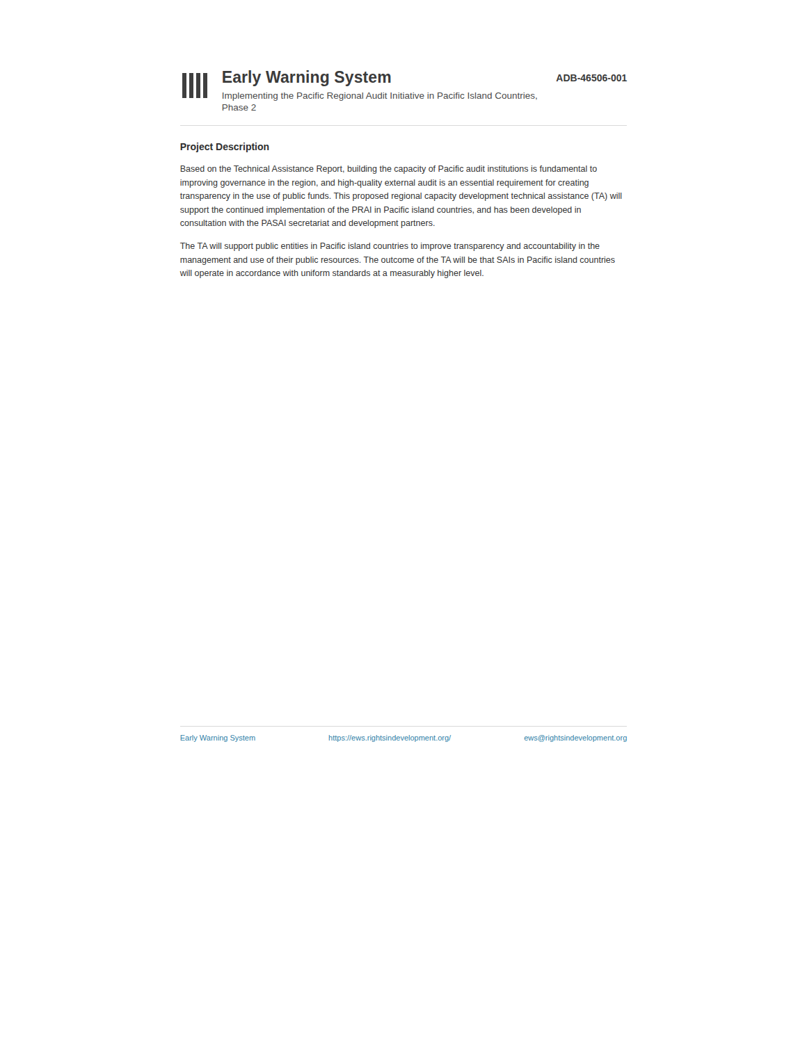Early Warning System
Implementing the Pacific Regional Audit Initiative in Pacific Island Countries, Phase 2
ADB-46506-001
Project Description
Based on the Technical Assistance Report, building the capacity of Pacific audit institutions is fundamental to improving governance in the region, and high-quality external audit is an essential requirement for creating transparency in the use of public funds. This proposed regional capacity development technical assistance (TA) will support the continued implementation of the PRAI in Pacific island countries, and has been developed in consultation with the PASAI secretariat and development partners.
The TA will support public entities in Pacific island countries to improve transparency and accountability in the management and use of their public resources. The outcome of the TA will be that SAIs in Pacific island countries will operate in accordance with uniform standards at a measurably higher level.
Early Warning System
https://ews.rightsindevelopment.org/
ews@rightsindevelopment.org